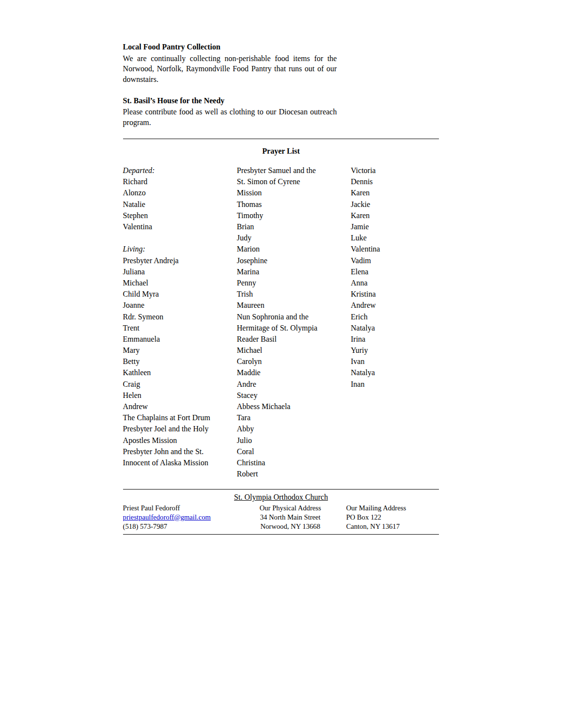Local Food Pantry Collection
We are continually collecting non-perishable food items for the Norwood, Norfolk, Raymondville Food Pantry that runs out of our downstairs.
St. Basil’s House for the Needy
Please contribute food as well as clothing to our Diocesan outreach program.
Prayer List
Departed:
Richard
Alonzo
Natalie
Stephen
Valentina
Living:
Presbyter Andreja
Juliana
Michael
Child Myra
Joanne
Rdr. Symeon
Trent
Emmanuela
Mary
Betty
Kathleen
Craig
Helen
Andrew
The Chaplains at Fort Drum
Presbyter Joel and the Holy Apostles Mission
Presbyter John and the St. Innocent of Alaska Mission
Presbyter Samuel and the St. Simon of Cyrene Mission
Thomas
Timothy
Brian
Judy
Marion
Josephine
Marina
Penny
Trish
Maureen
Nun Sophronia and the Hermitage of St. Olympia
Reader Basil
Michael
Carolyn
Maddie
Andre
Stacey
Abbess Michaela
Tara
Abby
Julio
Coral
Christina
Robert
Victoria
Dennis
Karen
Jackie
Karen
Jamie
Luke
Valentina
Vadim
Elena
Anna
Kristina
Andrew
Erich
Natalya
Irina
Yuriy
Ivan
Natalya
Inan
St. Olympia Orthodox Church
Priest Paul Fedoroff
priestpaulfedoroff@gmail.com
(518) 573-7987
Our Physical Address
34 North Main Street
Norwood, NY 13668
Our Mailing Address
PO Box 122
Canton, NY 13617